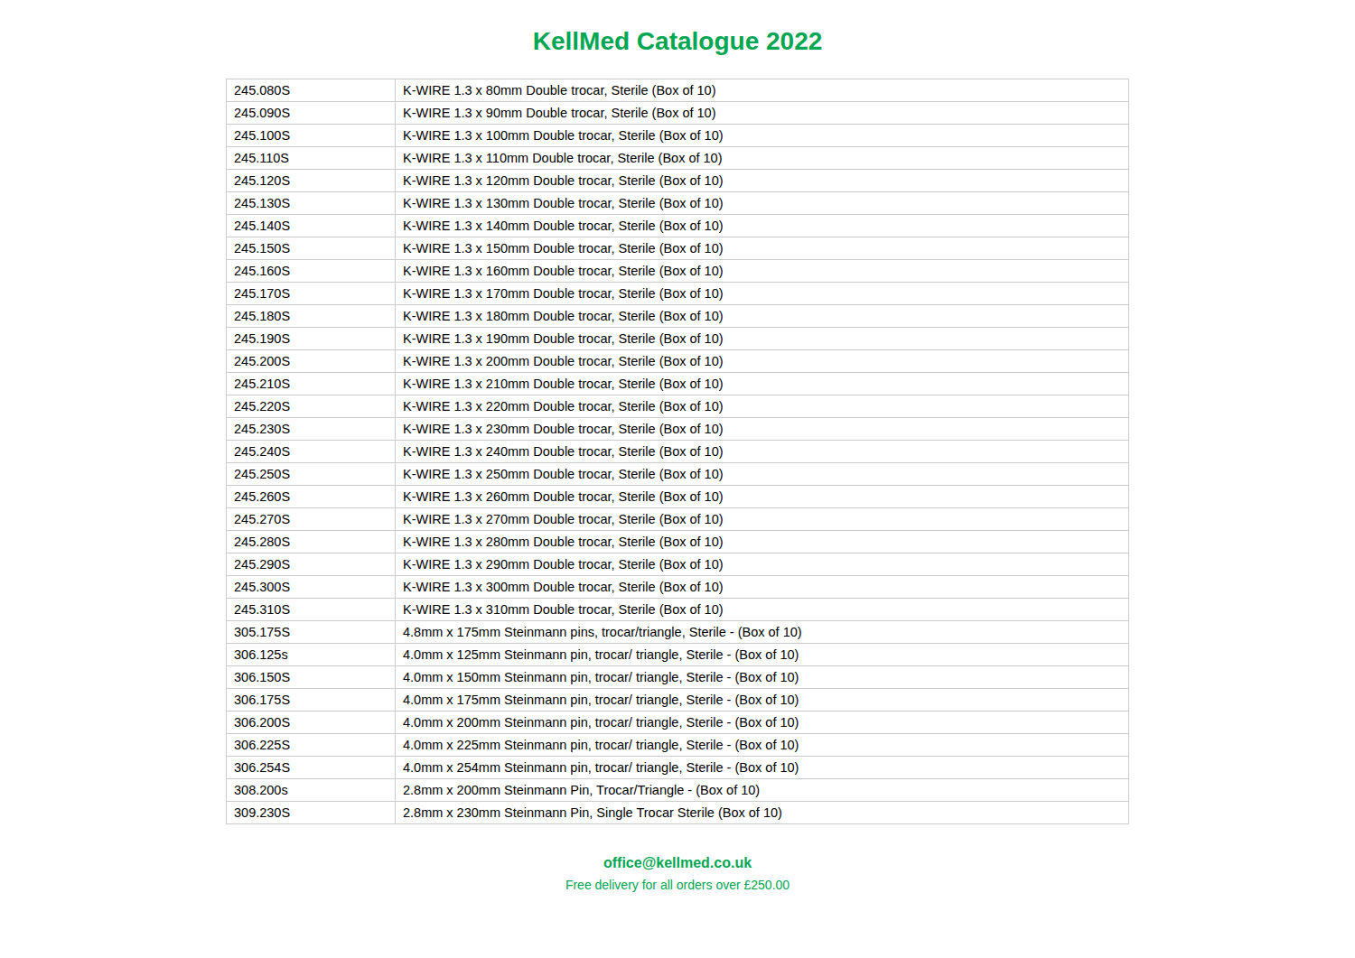KellMed Catalogue 2022
| 245.080S | K-WIRE 1.3 x 80mm Double trocar, Sterile (Box of 10) |
| 245.090S | K-WIRE 1.3 x 90mm Double trocar, Sterile (Box of 10) |
| 245.100S | K-WIRE 1.3 x 100mm Double trocar, Sterile (Box of 10) |
| 245.110S | K-WIRE 1.3 x 110mm Double trocar, Sterile (Box of 10) |
| 245.120S | K-WIRE 1.3 x 120mm Double trocar, Sterile (Box of 10) |
| 245.130S | K-WIRE 1.3 x 130mm Double trocar, Sterile (Box of 10) |
| 245.140S | K-WIRE 1.3 x 140mm Double trocar, Sterile (Box of 10) |
| 245.150S | K-WIRE 1.3 x 150mm Double trocar, Sterile (Box of 10) |
| 245.160S | K-WIRE 1.3 x 160mm Double trocar, Sterile (Box of 10) |
| 245.170S | K-WIRE 1.3 x 170mm Double trocar, Sterile (Box of 10) |
| 245.180S | K-WIRE 1.3 x 180mm Double trocar, Sterile (Box of 10) |
| 245.190S | K-WIRE 1.3 x 190mm Double trocar, Sterile (Box of 10) |
| 245.200S | K-WIRE 1.3 x 200mm Double trocar, Sterile (Box of 10) |
| 245.210S | K-WIRE 1.3 x 210mm Double trocar, Sterile (Box of 10) |
| 245.220S | K-WIRE 1.3 x 220mm Double trocar, Sterile (Box of 10) |
| 245.230S | K-WIRE 1.3 x 230mm Double trocar, Sterile (Box of 10) |
| 245.240S | K-WIRE 1.3 x 240mm Double trocar, Sterile (Box of 10) |
| 245.250S | K-WIRE 1.3 x 250mm Double trocar, Sterile (Box of 10) |
| 245.260S | K-WIRE 1.3 x 260mm Double trocar, Sterile (Box of 10) |
| 245.270S | K-WIRE 1.3 x 270mm Double trocar, Sterile (Box of 10) |
| 245.280S | K-WIRE 1.3 x 280mm Double trocar, Sterile (Box of 10) |
| 245.290S | K-WIRE 1.3 x 290mm Double trocar, Sterile (Box of 10) |
| 245.300S | K-WIRE 1.3 x 300mm Double trocar, Sterile (Box of 10) |
| 245.310S | K-WIRE 1.3 x 310mm Double trocar, Sterile (Box of 10) |
| 305.175S | 4.8mm x 175mm Steinmann pins, trocar/triangle, Sterile - (Box of 10) |
| 306.125s | 4.0mm x 125mm Steinmann pin, trocar/ triangle, Sterile - (Box of 10) |
| 306.150S | 4.0mm x 150mm Steinmann pin, trocar/ triangle, Sterile - (Box of 10) |
| 306.175S | 4.0mm x 175mm Steinmann pin, trocar/ triangle, Sterile - (Box of 10) |
| 306.200S | 4.0mm x 200mm Steinmann pin, trocar/ triangle, Sterile - (Box of 10) |
| 306.225S | 4.0mm x 225mm Steinmann pin, trocar/ triangle, Sterile - (Box of 10) |
| 306.254S | 4.0mm x 254mm Steinmann pin, trocar/ triangle, Sterile - (Box of 10) |
| 308.200s | 2.8mm x 200mm Steinmann Pin, Trocar/Triangle - (Box of 10) |
| 309.230S | 2.8mm x 230mm Steinmann Pin, Single Trocar Sterile (Box of 10) |
office@kellmed.co.uk
Free delivery for all orders over £250.00